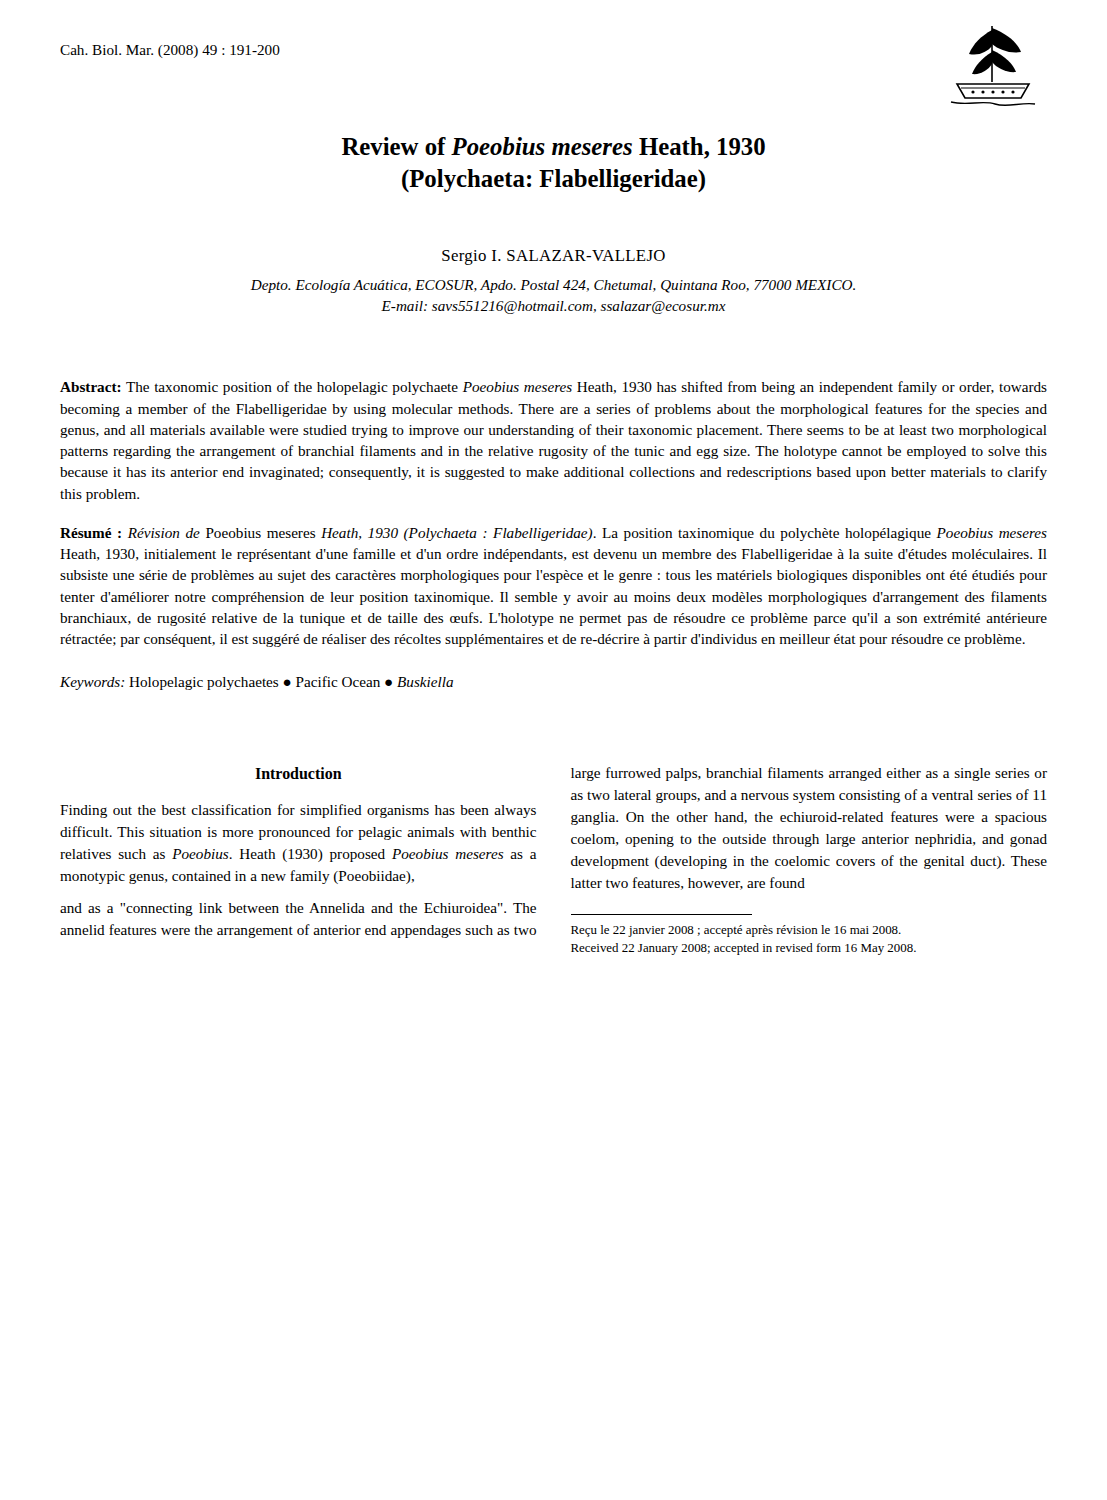Cah. Biol. Mar. (2008) 49 : 191-200
Review of Poeobius meseres Heath, 1930
(Polychaeta: Flabelligeridae)
Sergio I. SALAZAR-VALLEJO
Depto. Ecología Acuática, ECOSUR, Apdo. Postal 424, Chetumal, Quintana Roo, 77000 MEXICO.
E-mail: savs551216@hotmail.com, ssalazar@ecosur.mx
Abstract: The taxonomic position of the holopelagic polychaete Poeobius meseres Heath, 1930 has shifted from being an independent family or order, towards becoming a member of the Flabelligeridae by using molecular methods. There are a series of problems about the morphological features for the species and genus, and all materials available were studied trying to improve our understanding of their taxonomic placement. There seems to be at least two morphological patterns regarding the arrangement of branchial filaments and in the relative rugosity of the tunic and egg size. The holotype cannot be employed to solve this because it has its anterior end invaginated; consequently, it is suggested to make additional collections and redescriptions based upon better materials to clarify this problem.
Résumé : Révision de Poeobius meseres Heath, 1930 (Polychaeta : Flabelligeridae). La position taxinomique du polychète holopélagique Poeobius meseres Heath, 1930, initialement le représentant d'une famille et d'un ordre indépendants, est devenu un membre des Flabelligeridae à la suite d'études moléculaires. Il subsiste une série de problèmes au sujet des caractères morphologiques pour l'espèce et le genre : tous les matériels biologiques disponibles ont été étudiés pour tenter d'améliorer notre compréhension de leur position taxinomique. Il semble y avoir au moins deux modèles morphologiques d'arrangement des filaments branchiaux, de rugosité relative de la tunique et de taille des œufs. L'holotype ne permet pas de résoudre ce problème parce qu'il a son extrémité antérieure rétractée; par conséquent, il est suggéré de réaliser des récoltes supplémentaires et de re-décrire à partir d'individus en meilleur état pour résoudre ce problème.
Keywords: Holopelagic polychaetes ● Pacific Ocean ● Buskiella
Introduction
Finding out the best classification for simplified organisms has been always difficult. This situation is more pronounced for pelagic animals with benthic relatives such as Poeobius. Heath (1930) proposed Poeobius meseres as a monotypic genus, contained in a new family (Poeobiidae),
and as a "connecting link between the Annelida and the Echiuroidea". The annelid features were the arrangement of anterior end appendages such as two large furrowed palps, branchial filaments arranged either as a single series or as two lateral groups, and a nervous system consisting of a ventral series of 11 ganglia. On the other hand, the echiuroid-related features were a spacious coelom, opening to the outside through large anterior nephridia, and gonad development (developing in the coelomic covers of the genital duct). These latter two features, however, are found
Reçu le 22 janvier 2008 ; accepté après révision le 16 mai 2008.
Received 22 January 2008; accepted in revised form 16 May 2008.